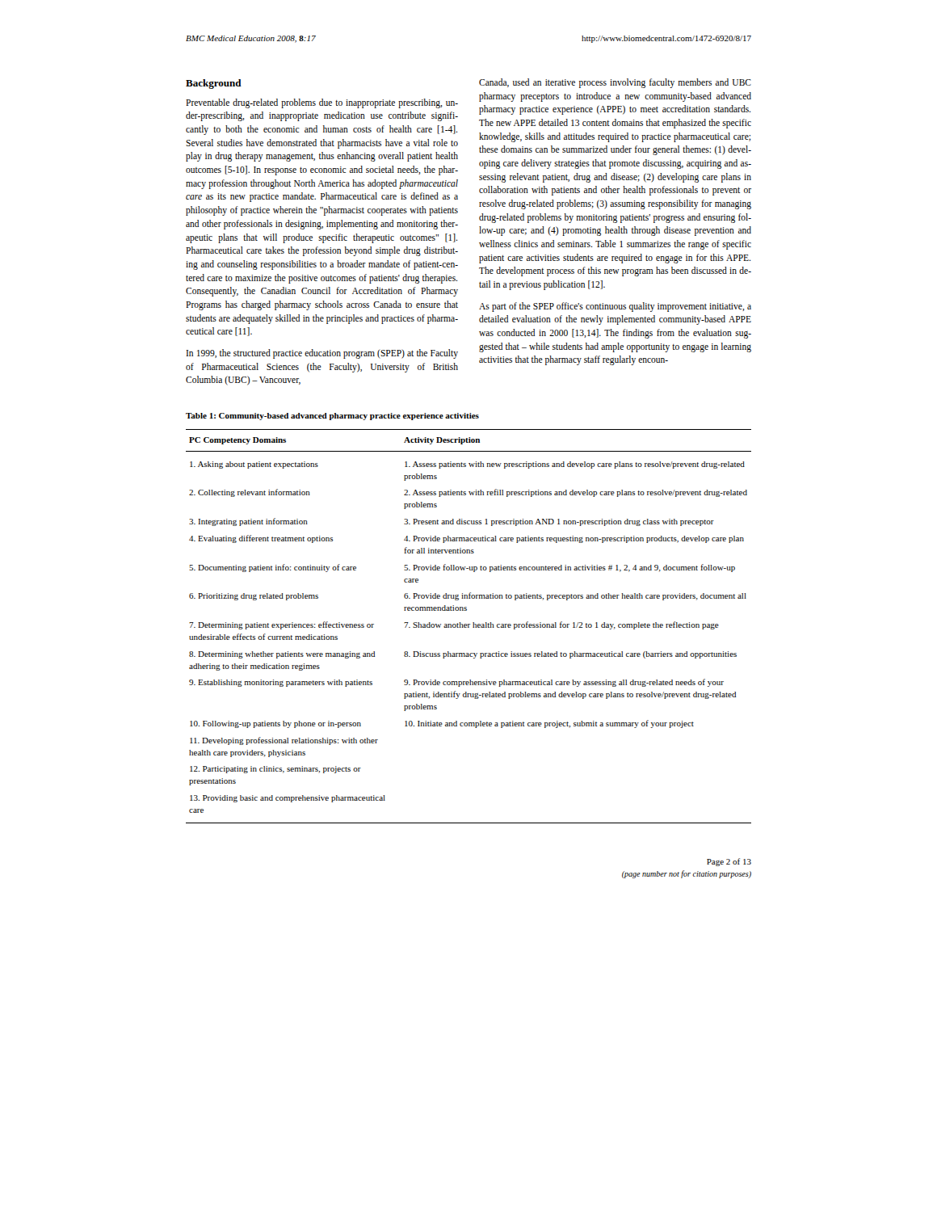BMC Medical Education 2008, 8:17
http://www.biomedcentral.com/1472-6920/8/17
Background
Preventable drug-related problems due to inappropriate prescribing, under-prescribing, and inappropriate medication use contribute significantly to both the economic and human costs of health care [1-4]. Several studies have demonstrated that pharmacists have a vital role to play in drug therapy management, thus enhancing overall patient health outcomes [5-10]. In response to economic and societal needs, the pharmacy profession throughout North America has adopted pharmaceutical care as its new practice mandate. Pharmaceutical care is defined as a philosophy of practice wherein the "pharmacist cooperates with patients and other professionals in designing, implementing and monitoring therapeutic plans that will produce specific therapeutic outcomes" [1]. Pharmaceutical care takes the profession beyond simple drug distributing and counseling responsibilities to a broader mandate of patient-centered care to maximize the positive outcomes of patients' drug therapies. Consequently, the Canadian Council for Accreditation of Pharmacy Programs has charged pharmacy schools across Canada to ensure that students are adequately skilled in the principles and practices of pharmaceutical care [11].
In 1999, the structured practice education program (SPEP) at the Faculty of Pharmaceutical Sciences (the Faculty), University of British Columbia (UBC) – Vancouver,
Canada, used an iterative process involving faculty members and UBC pharmacy preceptors to introduce a new community-based advanced pharmacy practice experience (APPE) to meet accreditation standards. The new APPE detailed 13 content domains that emphasized the specific knowledge, skills and attitudes required to practice pharmaceutical care; these domains can be summarized under four general themes: (1) developing care delivery strategies that promote discussing, acquiring and assessing relevant patient, drug and disease; (2) developing care plans in collaboration with patients and other health professionals to prevent or resolve drug-related problems; (3) assuming responsibility for managing drug-related problems by monitoring patients' progress and ensuring follow-up care; and (4) promoting health through disease prevention and wellness clinics and seminars. Table 1 summarizes the range of specific patient care activities students are required to engage in for this APPE. The development process of this new program has been discussed in detail in a previous publication [12].
As part of the SPEP office's continuous quality improvement initiative, a detailed evaluation of the newly implemented community-based APPE was conducted in 2000 [13,14]. The findings from the evaluation suggested that – while students had ample opportunity to engage in learning activities that the pharmacy staff regularly encoun-
Table 1: Community-based advanced pharmacy practice experience activities
| PC Competency Domains | Activity Description |
| --- | --- |
| 1. Asking about patient expectations | 1. Assess patients with new prescriptions and develop care plans to resolve/prevent drug-related problems |
| 2. Collecting relevant information | 2. Assess patients with refill prescriptions and develop care plans to resolve/prevent drug-related problems |
| 3. Integrating patient information | 3. Present and discuss 1 prescription AND 1 non-prescription drug class with preceptor |
| 4. Evaluating different treatment options | 4. Provide pharmaceutical care patients requesting non-prescription products, develop care plan for all interventions |
| 5. Documenting patient info: continuity of care | 5. Provide follow-up to patients encountered in activities # 1, 2, 4 and 9, document follow-up care |
| 6. Prioritizing drug related problems | 6. Provide drug information to patients, preceptors and other health care providers, document all recommendations |
| 7. Determining patient experiences: effectiveness or undesirable effects of current medications | 7. Shadow another health care professional for 1/2 to 1 day, complete the reflection page |
| 8. Determining whether patients were managing and adhering to their medication regimes | 8. Discuss pharmacy practice issues related to pharmaceutical care (barriers and opportunities |
| 9. Establishing monitoring parameters with patients | 9. Provide comprehensive pharmaceutical care by assessing all drug-related needs of your patient, identify drug-related problems and develop care plans to resolve/prevent drug-related problems |
| 10. Following-up patients by phone or in-person | 10. Initiate and complete a patient care project, submit a summary of your project |
| 11. Developing professional relationships: with other health care providers, physicians | |
| 12. Participating in clinics, seminars, projects or presentations | |
| 13. Providing basic and comprehensive pharmaceutical care | |
Page 2 of 13
(page number not for citation purposes)